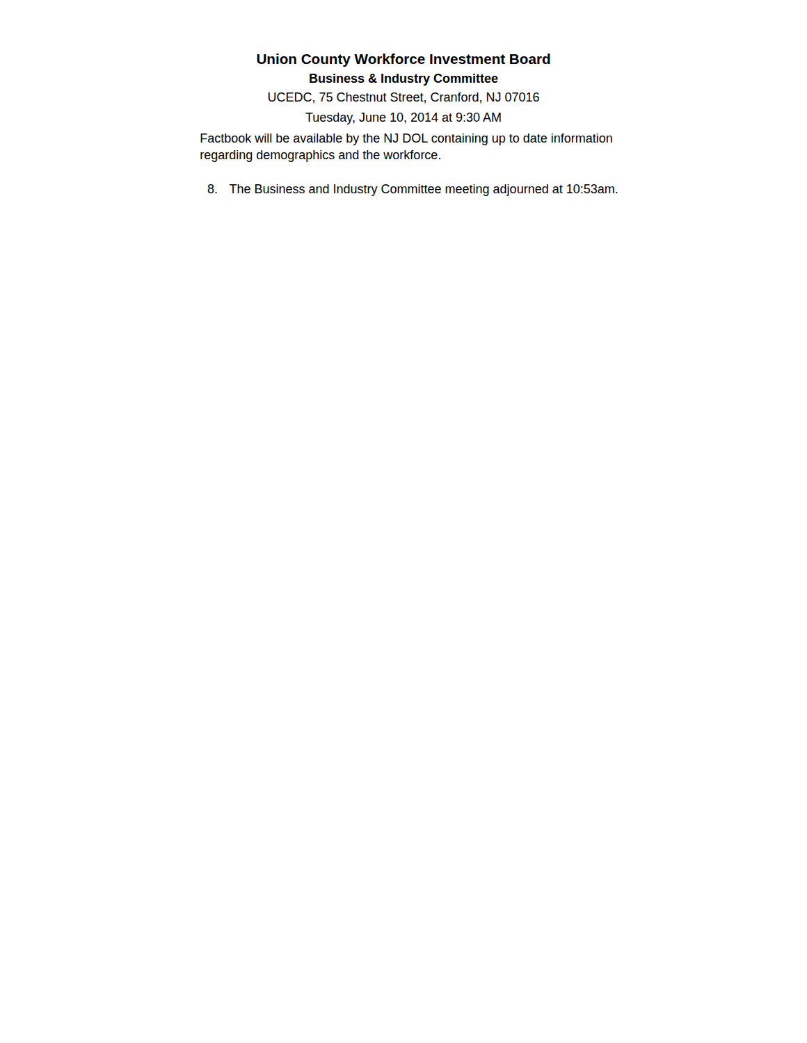Union County Workforce Investment Board
Business & Industry Committee
UCEDC, 75 Chestnut Street, Cranford, NJ 07016
Tuesday, June 10, 2014 at 9:30 AM
Factbook will be available by the NJ DOL containing up to date information regarding demographics and the workforce.
The Business and Industry Committee meeting adjourned at 10:53am.